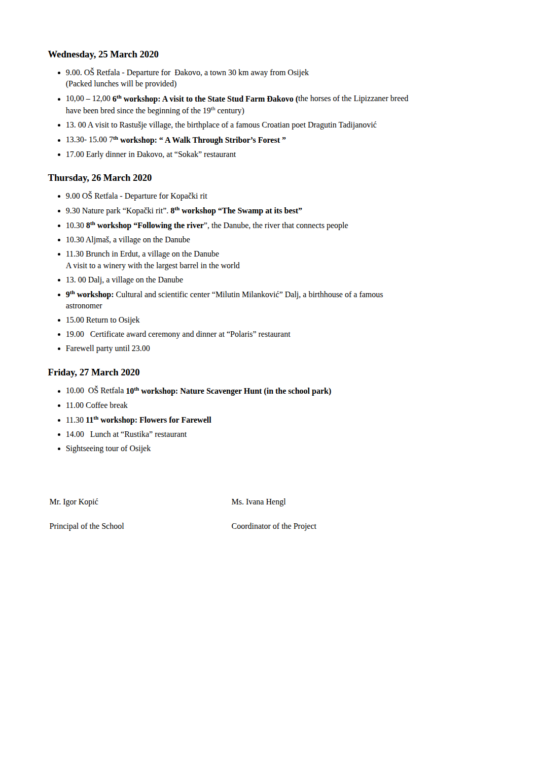Wednesday, 25 March 2020
9.00. OŠ Retfala - Departure for Đakovo, a town 30 km away from Osijek
(Packed lunches will be provided)
10,00 – 12,00 6th workshop: A visit to the State Stud Farm Đakovo (the horses of the Lipizzaner breed have been bred since the beginning of the 19th century)
13. 00 A visit to Rastušje village, the birthplace of a famous Croatian poet Dragutin Tadijanović
13.30- 15.00 7th workshop: “ A Walk Through Stribor’s Forest ”
17.00 Early dinner in Đakovo, at “Sokak” restaurant
Thursday, 26 March 2020
9.00 OŠ Retfala - Departure for Kopački rit
9.30 Nature park “Kopački rit”. 8th workshop “The Swamp at its best”
10.30 8th workshop “Following the river”, the Danube, the river that connects people
10.30 Aljmaš, a village on the Danube
11.30 Brunch in Erdut, a village on the Danube
A visit to a winery with the largest barrel in the world
13. 00 Dalj, a village on the Danube
9th workshop: Cultural and scientific center “Milutin Milanković” Dalj, a birthhouse of a famous astronomer
15.00 Return to Osijek
19.00 Certificate award ceremony and dinner at “Polaris” restaurant
Farewell party until 23.00
Friday, 27 March 2020
10.00 OŠ Retfala 10th workshop: Nature Scavenger Hunt (in the school park)
11.00 Coffee break
11.30 11th workshop: Flowers for Farewell
14.00 Lunch at “Rustika” restaurant
Sightseeing tour of Osijek
| Mr. Igor Kopić | Ms. Ivana Hengl |
| Principal of the School | Coordinator of the Project |